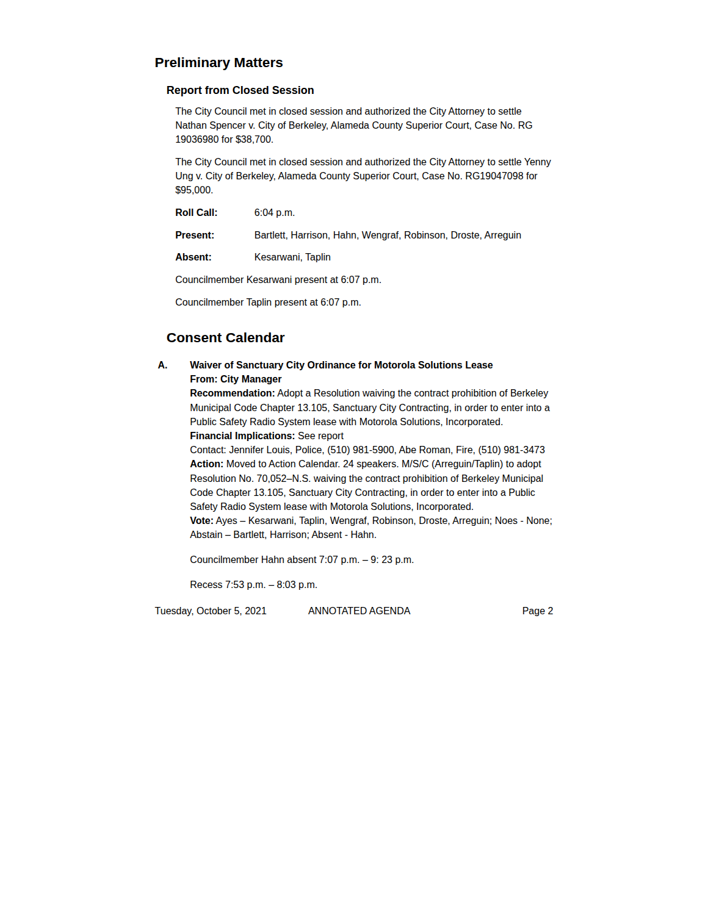Preliminary Matters
Report from Closed Session
The City Council met in closed session and authorized the City Attorney to settle Nathan Spencer v. City of Berkeley, Alameda County Superior Court, Case No. RG 19036980 for $38,700.
The City Council met in closed session and authorized the City Attorney to settle Yenny Ung v. City of Berkeley, Alameda County Superior Court, Case No. RG19047098 for $95,000.
Roll Call:
6:04 p.m.
Present:
Bartlett, Harrison, Hahn, Wengraf, Robinson, Droste, Arreguin
Absent:
Kesarwani, Taplin
Councilmember Kesarwani present at 6:07 p.m.
Councilmember Taplin present at 6:07 p.m.
Consent Calendar
A.
Waiver of Sanctuary City Ordinance for Motorola Solutions Lease
From: City Manager
Recommendation: Adopt a Resolution waiving the contract prohibition of Berkeley Municipal Code Chapter 13.105, Sanctuary City Contracting, in order to enter into a Public Safety Radio System lease with Motorola Solutions, Incorporated.
Financial Implications: See report
Contact: Jennifer Louis, Police, (510) 981-5900, Abe Roman, Fire, (510) 981-3473
Action: Moved to Action Calendar. 24 speakers. M/S/C (Arreguin/Taplin) to adopt Resolution No. 70,052–N.S. waiving the contract prohibition of Berkeley Municipal Code Chapter 13.105, Sanctuary City Contracting, in order to enter into a Public Safety Radio System lease with Motorola Solutions, Incorporated.
Vote: Ayes – Kesarwani, Taplin, Wengraf, Robinson, Droste, Arreguin; Noes - None; Abstain – Bartlett, Harrison; Absent - Hahn.
Councilmember Hahn absent 7:07 p.m. – 9: 23 p.m.
Recess 7:53 p.m. – 8:03 p.m.
Tuesday, October 5, 2021
ANNOTATED AGENDA
Page 2